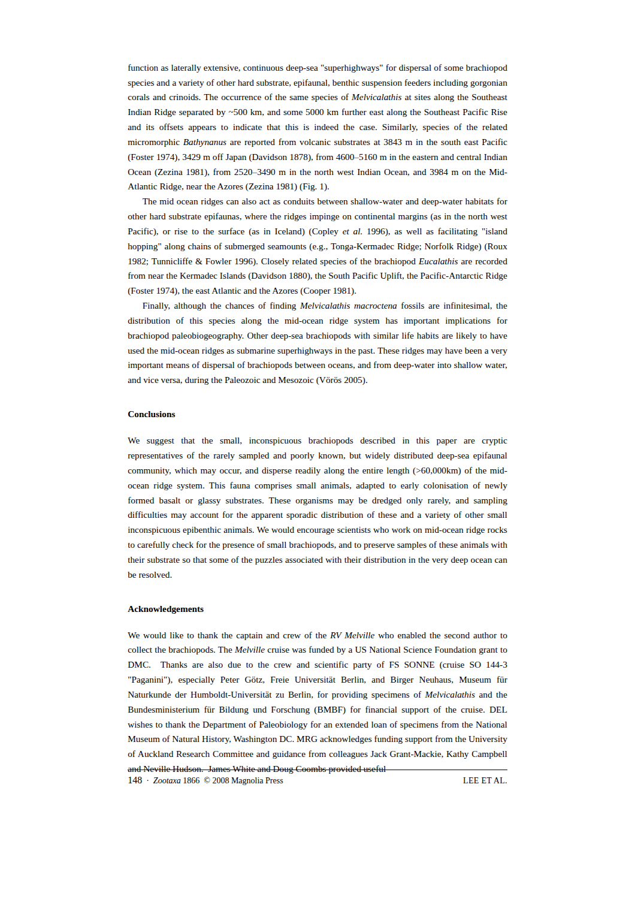function as laterally extensive, continuous deep-sea "superhighways" for dispersal of some brachiopod species and a variety of other hard substrate, epifaunal, benthic suspension feeders including gorgonian corals and crinoids. The occurrence of the same species of Melvicalathis at sites along the Southeast Indian Ridge separated by ~500 km, and some 5000 km further east along the Southeast Pacific Rise and its offsets appears to indicate that this is indeed the case. Similarly, species of the related micromorphic Bathynanus are reported from volcanic substrates at 3843 m in the south east Pacific (Foster 1974), 3429 m off Japan (Davidson 1878), from 4600–5160 m in the eastern and central Indian Ocean (Zezina 1981), from 2520–3490 m in the north west Indian Ocean, and 3984 m on the Mid-Atlantic Ridge, near the Azores (Zezina 1981) (Fig. 1).
The mid ocean ridges can also act as conduits between shallow-water and deep-water habitats for other hard substrate epifaunas, where the ridges impinge on continental margins (as in the north west Pacific), or rise to the surface (as in Iceland) (Copley et al. 1996), as well as facilitating "island hopping" along chains of submerged seamounts (e.g., Tonga-Kermadec Ridge; Norfolk Ridge) (Roux 1982; Tunnicliffe & Fowler 1996). Closely related species of the brachiopod Eucalathis are recorded from near the Kermadec Islands (Davidson 1880), the South Pacific Uplift, the Pacific-Antarctic Ridge (Foster 1974), the east Atlantic and the Azores (Cooper 1981).
Finally, although the chances of finding Melvicalathis macroctena fossils are infinitesimal, the distribution of this species along the mid-ocean ridge system has important implications for brachiopod paleobiogeography. Other deep-sea brachiopods with similar life habits are likely to have used the mid-ocean ridges as submarine superhighways in the past. These ridges may have been a very important means of dispersal of brachiopods between oceans, and from deep-water into shallow water, and vice versa, during the Paleozoic and Mesozoic (Vörös 2005).
Conclusions
We suggest that the small, inconspicuous brachiopods described in this paper are cryptic representatives of the rarely sampled and poorly known, but widely distributed deep-sea epifaunal community, which may occur, and disperse readily along the entire length (>60,000km) of the mid-ocean ridge system. This fauna comprises small animals, adapted to early colonisation of newly formed basalt or glassy substrates. These organisms may be dredged only rarely, and sampling difficulties may account for the apparent sporadic distribution of these and a variety of other small inconspicuous epibenthic animals. We would encourage scientists who work on mid-ocean ridge rocks to carefully check for the presence of small brachiopods, and to preserve samples of these animals with their substrate so that some of the puzzles associated with their distribution in the very deep ocean can be resolved.
Acknowledgements
We would like to thank the captain and crew of the RV Melville who enabled the second author to collect the brachiopods. The Melville cruise was funded by a US National Science Foundation grant to DMC. Thanks are also due to the crew and scientific party of FS SONNE (cruise SO 144-3 "Paganini"), especially Peter Götz, Freie Universität Berlin, and Birger Neuhaus, Museum für Naturkunde der Humboldt-Universität zu Berlin, for providing specimens of Melvicalathis and the Bundesministerium für Bildung und Forschung (BMBF) for financial support of the cruise. DEL wishes to thank the Department of Paleobiology for an extended loan of specimens from the National Museum of Natural History, Washington DC. MRG acknowledges funding support from the University of Auckland Research Committee and guidance from colleagues Jack Grant-Mackie, Kathy Campbell and Neville Hudson. James White and Doug Coombs provided useful
148 · Zootaxa 1866 © 2008 Magnolia Press
LEE ET AL.